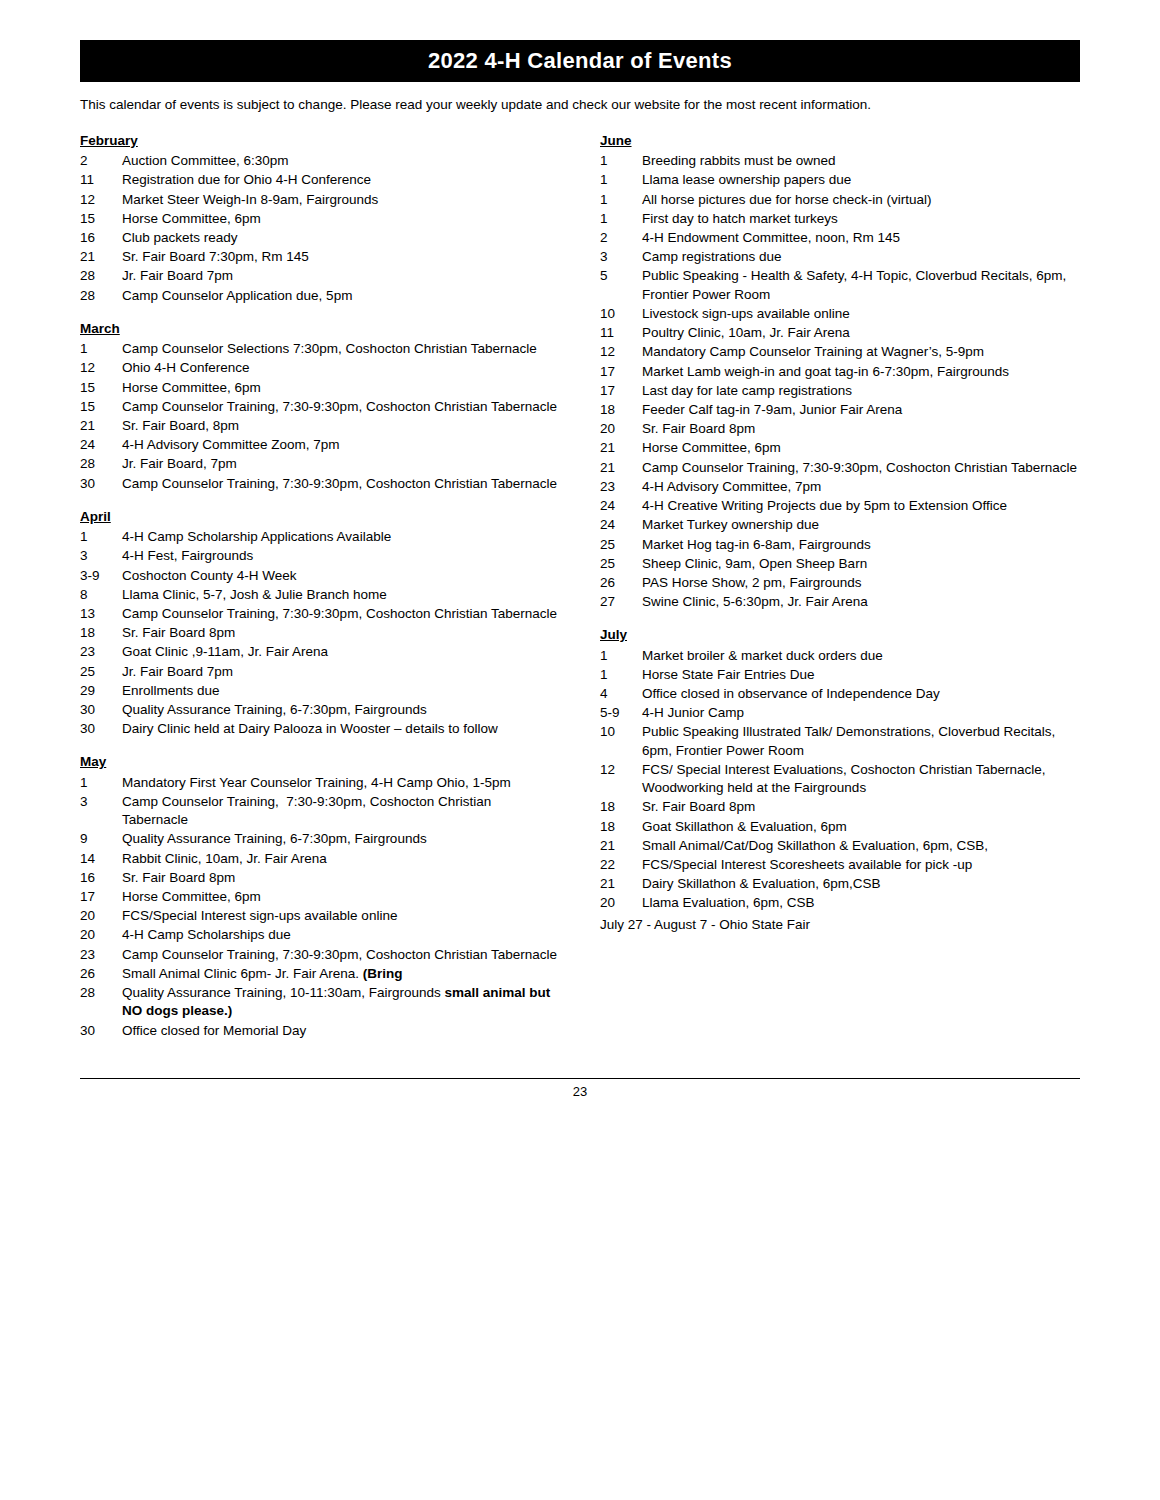2022 4-H Calendar of Events
This calendar of events is subject to change. Please read your weekly update and check our website for the most recent information.
February
| 2 | Auction Committee, 6:30pm |
| 11 | Registration due for Ohio 4-H Conference |
| 12 | Market Steer Weigh-In 8-9am, Fairgrounds |
| 15 | Horse Committee, 6pm |
| 16 | Club packets ready |
| 21 | Sr. Fair Board 7:30pm, Rm 145 |
| 28 | Jr. Fair Board 7pm |
| 28 | Camp Counselor Application due, 5pm |
March
| 1 | Camp Counselor Selections 7:30pm, Coshocton Christian Tabernacle |
| 12 | Ohio 4-H Conference |
| 15 | Horse Committee, 6pm |
| 15 | Camp Counselor Training, 7:30-9:30pm, Coshocton Christian Tabernacle |
| 21 | Sr. Fair Board, 8pm |
| 24 | 4-H Advisory Committee Zoom, 7pm |
| 28 | Jr. Fair Board, 7pm |
| 30 | Camp Counselor Training, 7:30-9:30pm, Coshocton Christian Tabernacle |
April
| 1 | 4-H Camp Scholarship Applications Available |
| 3 | 4-H Fest, Fairgrounds |
| 3-9 | Coshocton County 4-H Week |
| 8 | Llama Clinic, 5-7, Josh & Julie Branch home |
| 13 | Camp Counselor Training, 7:30-9:30pm, Coshocton Christian Tabernacle |
| 18 | Sr. Fair Board 8pm |
| 23 | Goat Clinic ,9-11am, Jr. Fair Arena |
| 25 | Jr. Fair Board 7pm |
| 29 | Enrollments due |
| 30 | Quality Assurance Training, 6-7:30pm, Fairgrounds |
| 30 | Dairy Clinic held at Dairy Palooza in Wooster – details to follow |
May
| 1 | Mandatory First Year Counselor Training, 4-H Camp Ohio, 1-5pm |
| 3 | Camp Counselor Training, 7:30-9:30pm, Coshocton Christian Tabernacle |
| 9 | Quality Assurance Training, 6-7:30pm, Fairgrounds |
| 14 | Rabbit Clinic, 10am, Jr. Fair Arena |
| 16 | Sr. Fair Board 8pm |
| 17 | Horse Committee, 6pm |
| 20 | FCS/Special Interest sign-ups available online |
| 20 | 4-H Camp Scholarships due |
| 23 | Camp Counselor Training, 7:30-9:30pm, Coshocton Christian Tabernacle |
| 26 | Small Animal Clinic 6pm- Jr. Fair Arena. (Bring |
| 28 | Quality Assurance Training, 10-11:30am, Fairgrounds small animal but NO dogs please.) |
| 30 | Office closed for Memorial Day |
June
| 1 | Breeding rabbits must be owned |
| 1 | Llama lease ownership papers due |
| 1 | All horse pictures due for horse check-in (virtual) |
| 1 | First day to hatch market turkeys |
| 2 | 4-H Endowment Committee, noon, Rm 145 |
| 3 | Camp registrations due |
| 5 | Public Speaking - Health & Safety, 4-H Topic, Cloverbud Recitals, 6pm, Frontier Power Room |
| 10 | Livestock sign-ups available online |
| 11 | Poultry Clinic, 10am, Jr. Fair Arena |
| 12 | Mandatory Camp Counselor Training at Wagner’s, 5-9pm |
| 17 | Market Lamb weigh-in and goat tag-in 6-7:30pm, Fairgrounds |
| 17 | Last day for late camp registrations |
| 18 | Feeder Calf tag-in 7-9am, Junior Fair Arena |
| 20 | Sr. Fair Board 8pm |
| 21 | Horse Committee, 6pm |
| 21 | Camp Counselor Training, 7:30-9:30pm, Coshocton Christian Tabernacle |
| 23 | 4-H Advisory Committee, 7pm |
| 24 | 4-H Creative Writing Projects due by 5pm to Extension Office |
| 24 | Market Turkey ownership due |
| 25 | Market Hog tag-in 6-8am, Fairgrounds |
| 25 | Sheep Clinic, 9am, Open Sheep Barn |
| 26 | PAS Horse Show, 2 pm, Fairgrounds |
| 27 | Swine Clinic, 5-6:30pm, Jr. Fair Arena |
July
| 1 | Market broiler & market duck orders due |
| 1 | Horse State Fair Entries Due |
| 4 | Office closed in observance of Independence Day |
| 5-9 | 4-H Junior Camp |
| 10 | Public Speaking Illustrated Talk/ Demonstrations, Cloverbud Recitals, 6pm, Frontier Power Room |
| 12 | FCS/ Special Interest Evaluations, Coshocton Christian Tabernacle, Woodworking held at the Fairgrounds |
| 18 | Sr. Fair Board 8pm |
| 18 | Goat Skillathon & Evaluation, 6pm |
| 21 | Small Animal/Cat/Dog Skillathon & Evaluation, 6pm, CSB, |
| 22 | FCS/Special Interest Scoresheets available for pick -up |
| 21 | Dairy Skillathon & Evaluation, 6pm,CSB |
| 20 | Llama Evaluation, 6pm, CSB |
July 27 - August 7 - Ohio State Fair
23